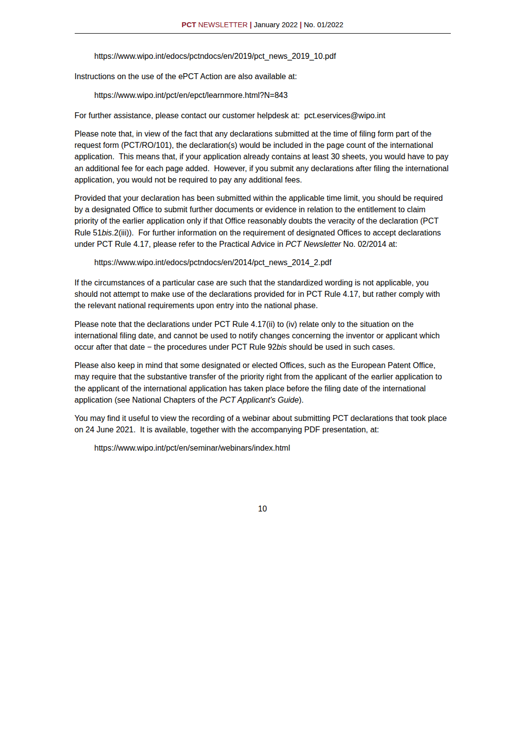PCT NEWSLETTER | January 2022 | No. 01/2022
https://www.wipo.int/edocs/pctndocs/en/2019/pct_news_2019_10.pdf
Instructions on the use of the ePCT Action are also available at:
https://www.wipo.int/pct/en/epct/learnmore.html?N=843
For further assistance, please contact our customer helpdesk at: pct.eservices@wipo.int
Please note that, in view of the fact that any declarations submitted at the time of filing form part of the request form (PCT/RO/101), the declaration(s) would be included in the page count of the international application. This means that, if your application already contains at least 30 sheets, you would have to pay an additional fee for each page added. However, if you submit any declarations after filing the international application, you would not be required to pay any additional fees.
Provided that your declaration has been submitted within the applicable time limit, you should be required by a designated Office to submit further documents or evidence in relation to the entitlement to claim priority of the earlier application only if that Office reasonably doubts the veracity of the declaration (PCT Rule 51bis.2(iii)). For further information on the requirement of designated Offices to accept declarations under PCT Rule 4.17, please refer to the Practical Advice in PCT Newsletter No. 02/2014 at:
https://www.wipo.int/edocs/pctndocs/en/2014/pct_news_2014_2.pdf
If the circumstances of a particular case are such that the standardized wording is not applicable, you should not attempt to make use of the declarations provided for in PCT Rule 4.17, but rather comply with the relevant national requirements upon entry into the national phase.
Please note that the declarations under PCT Rule 4.17(ii) to (iv) relate only to the situation on the international filing date, and cannot be used to notify changes concerning the inventor or applicant which occur after that date − the procedures under PCT Rule 92bis should be used in such cases.
Please also keep in mind that some designated or elected Offices, such as the European Patent Office, may require that the substantive transfer of the priority right from the applicant of the earlier application to the applicant of the international application has taken place before the filing date of the international application (see National Chapters of the PCT Applicant's Guide).
You may find it useful to view the recording of a webinar about submitting PCT declarations that took place on 24 June 2021. It is available, together with the accompanying PDF presentation, at:
https://www.wipo.int/pct/en/seminar/webinars/index.html
10